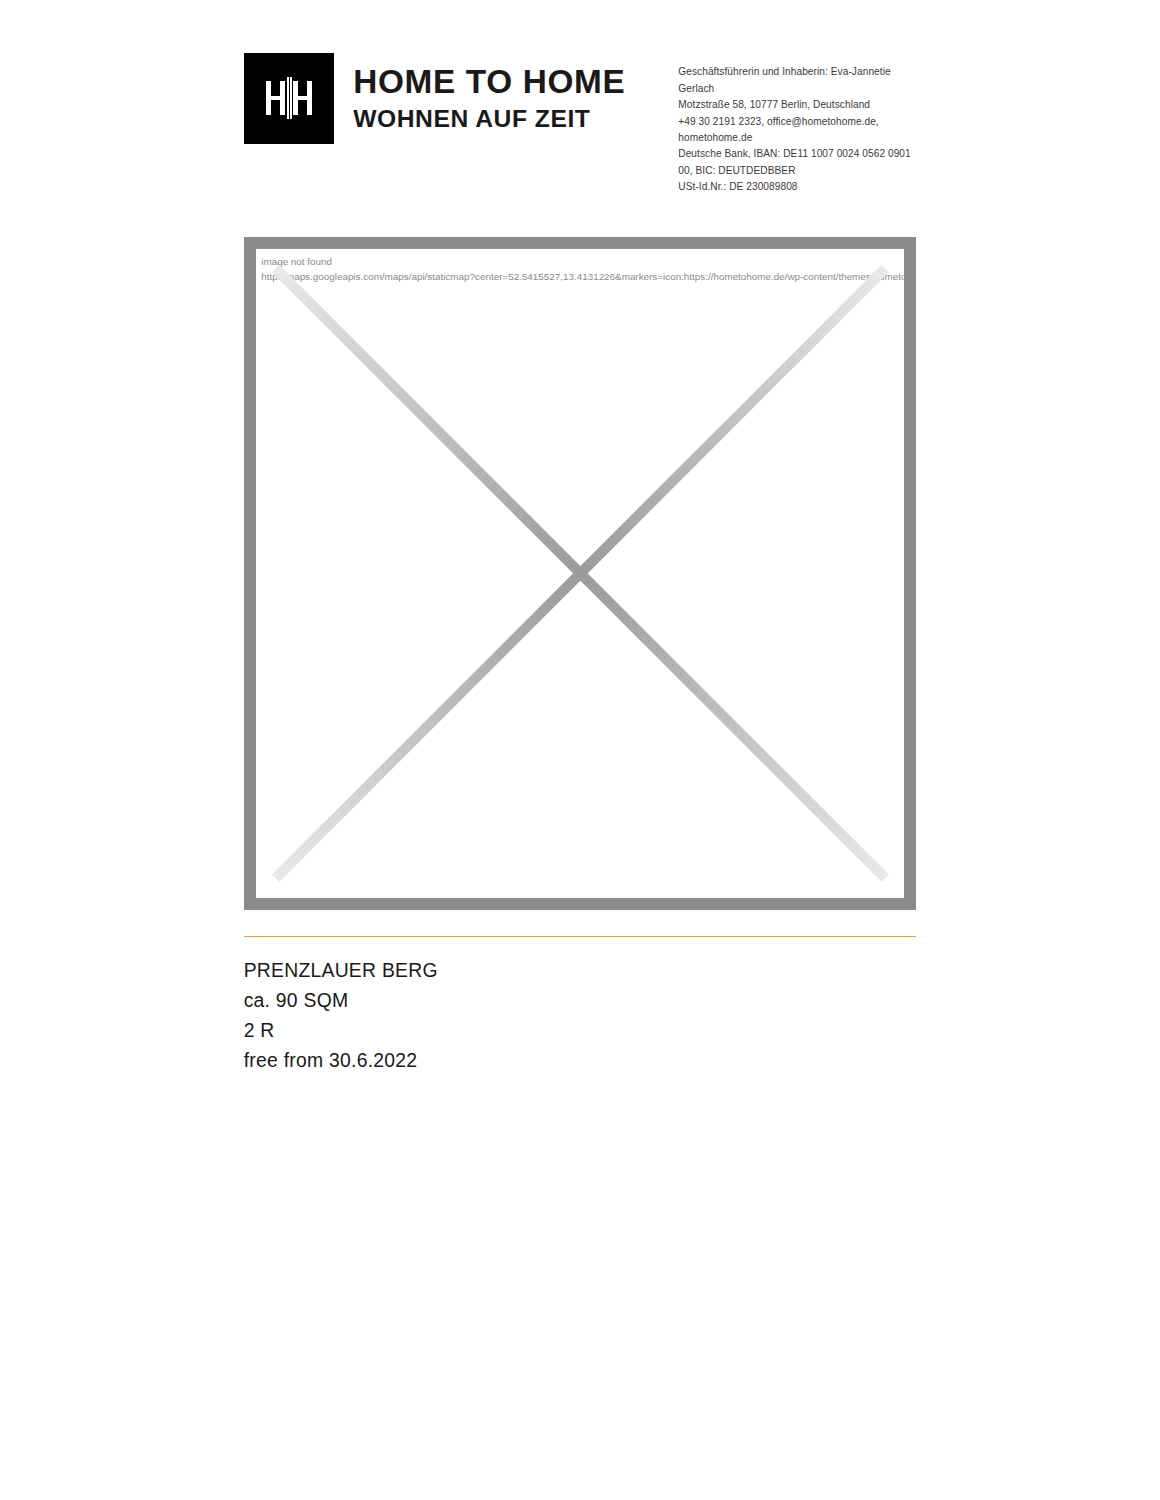HOME TO HOME WOHNEN AUF ZEIT
Geschäftsführerin und Inhaberin: Eva-Jannetie Gerlach
Motzstraße 58, 10777 Berlin, Deutschland
+49 30 2191 2323, office@hometohome.de, hometohome.de
Deutsche Bank, IBAN: DE11 1007 0024 0562 0901 00, BIC: DEUTDEDBBER
USt-Id.Nr.: DE 230089808
image not found http://maps.googleapis.com/maps/api/staticmap?center=52.5415527,13.4131226&markers=icon:https://hometohome.de/wp-content/themes/hometohome/app/im
PRENZLAUER BERG
ca. 90 SQM
2 R
free from 30.6.2022